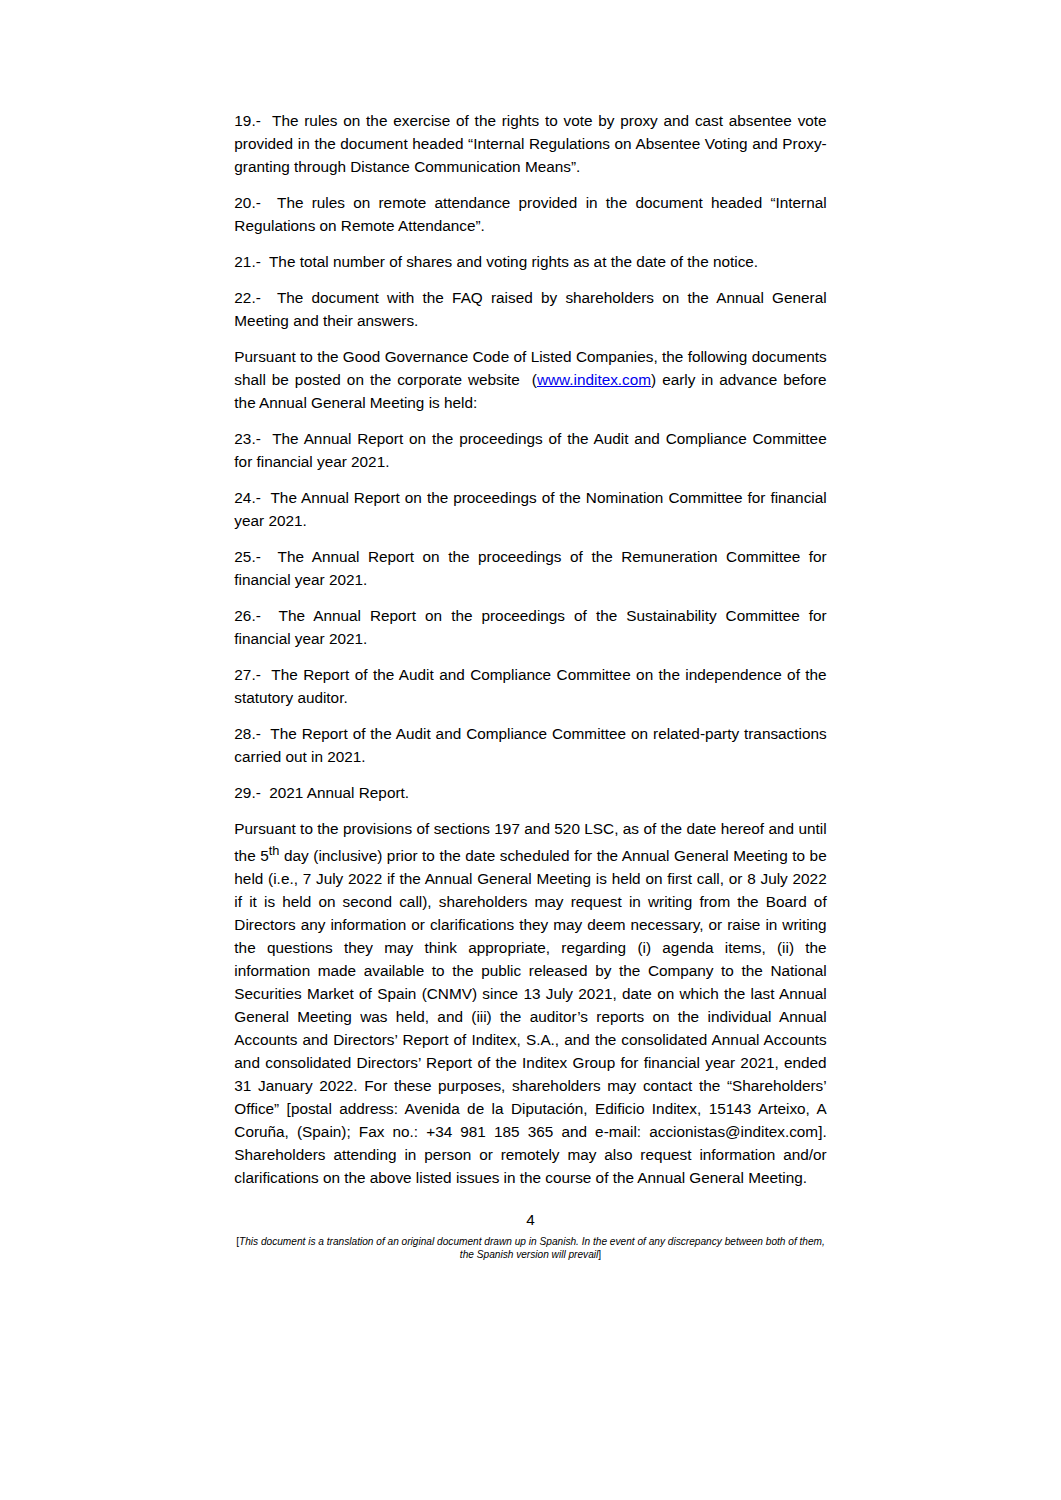19.- The rules on the exercise of the rights to vote by proxy and cast absentee vote provided in the document headed “Internal Regulations on Absentee Voting and Proxy-granting through Distance Communication Means”.
20.- The rules on remote attendance provided in the document headed “Internal Regulations on Remote Attendance”.
21.- The total number of shares and voting rights as at the date of the notice.
22.- The document with the FAQ raised by shareholders on the Annual General Meeting and their answers.
Pursuant to the Good Governance Code of Listed Companies, the following documents shall be posted on the corporate website (www.inditex.com) early in advance before the Annual General Meeting is held:
23.- The Annual Report on the proceedings of the Audit and Compliance Committee for financial year 2021.
24.- The Annual Report on the proceedings of the Nomination Committee for financial year 2021.
25.- The Annual Report on the proceedings of the Remuneration Committee for financial year 2021.
26.- The Annual Report on the proceedings of the Sustainability Committee for financial year 2021.
27.- The Report of the Audit and Compliance Committee on the independence of the statutory auditor.
28.- The Report of the Audit and Compliance Committee on related-party transactions carried out in 2021.
29.- 2021 Annual Report.
Pursuant to the provisions of sections 197 and 520 LSC, as of the date hereof and until the 5th day (inclusive) prior to the date scheduled for the Annual General Meeting to be held (i.e., 7 July 2022 if the Annual General Meeting is held on first call, or 8 July 2022 if it is held on second call), shareholders may request in writing from the Board of Directors any information or clarifications they may deem necessary, or raise in writing the questions they may think appropriate, regarding (i) agenda items, (ii) the information made available to the public released by the Company to the National Securities Market of Spain (CNMV) since 13 July 2021, date on which the last Annual General Meeting was held, and (iii) the auditor’s reports on the individual Annual Accounts and Directors’ Report of Inditex, S.A., and the consolidated Annual Accounts and consolidated Directors’ Report of the Inditex Group for financial year 2021, ended 31 January 2022. For these purposes, shareholders may contact the “Shareholders’ Office” [postal address: Avenida de la Diputación, Edificio Inditex, 15143 Arteixo, A Coruña, (Spain); Fax no.: +34 981 185 365 and e-mail: accionistas@inditex.com]. Shareholders attending in person or remotely may also request information and/or clarifications on the above listed issues in the course of the Annual General Meeting.
4
[This document is a translation of an original document drawn up in Spanish. In the event of any discrepancy between both of them, the Spanish version will prevail]